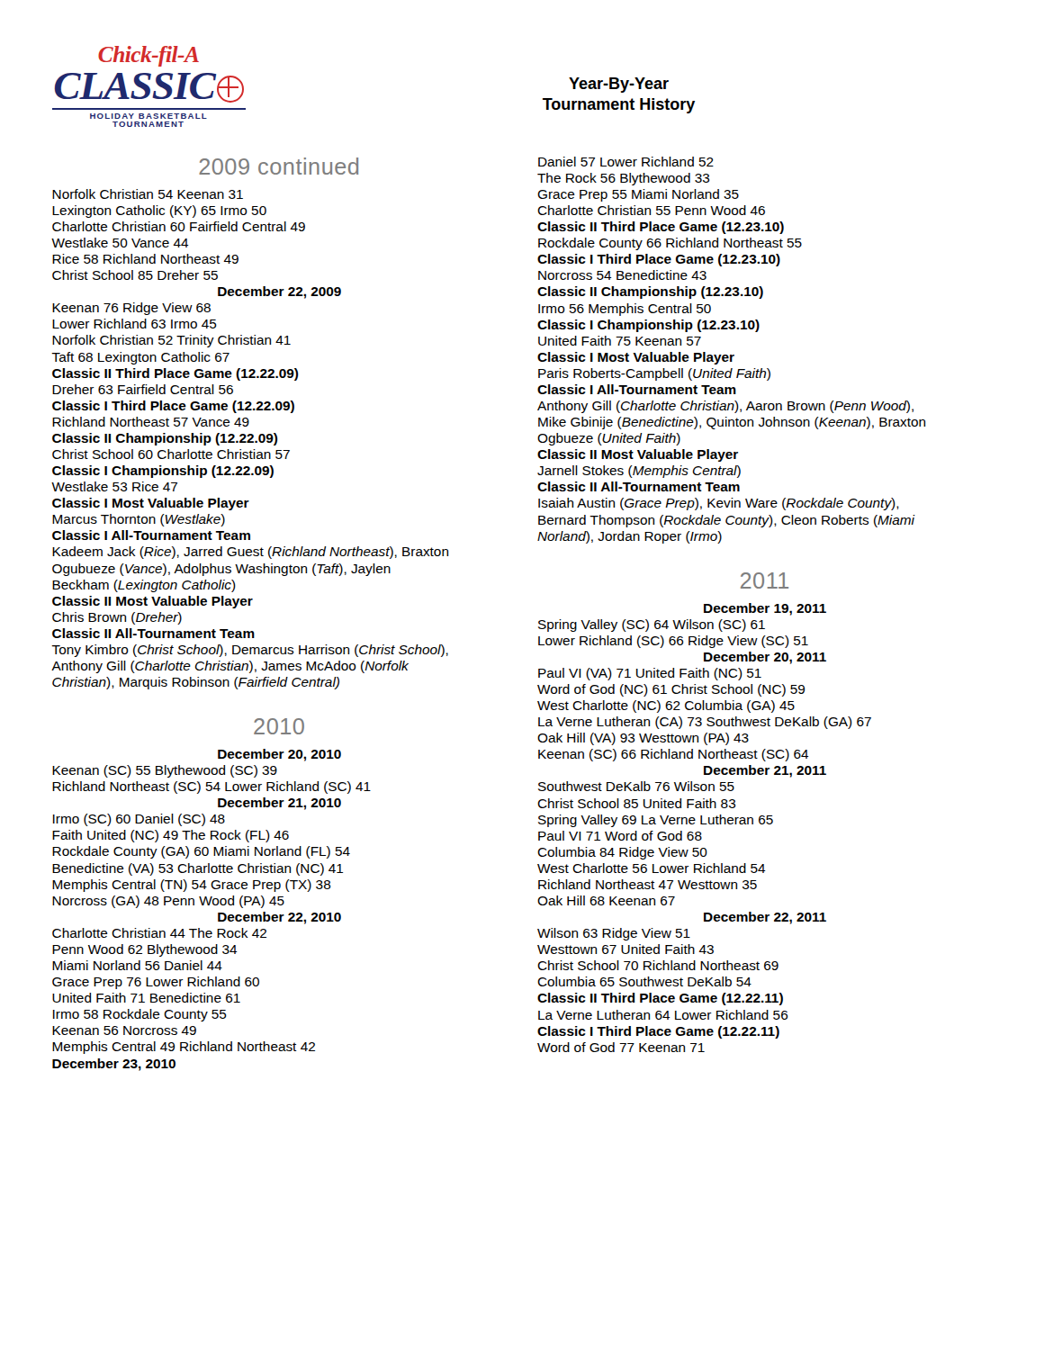Chick-fil-A
CLASSIC
HOLIDAY BASKETBALL TOURNAMENT
Year-By-Year
Tournament History
2009 continued
Norfolk Christian 54 Keenan 31
Lexington Catholic (KY) 65 Irmo 50
Charlotte Christian 60 Fairfield Central 49
Westlake 50 Vance 44
Rice 58 Richland Northeast 49
Christ School 85 Dreher 55
December 22, 2009
Keenan 76 Ridge View 68
Lower Richland 63 Irmo 45
Norfolk Christian 52 Trinity Christian 41
Taft 68 Lexington Catholic 67
Classic II Third Place Game (12.22.09)
Dreher 63 Fairfield Central 56
Classic I Third Place Game (12.22.09)
Richland Northeast 57 Vance 49
Classic II Championship (12.22.09)
Christ School 60 Charlotte Christian 57
Classic I Championship (12.22.09)
Westlake 53 Rice 47
Classic I Most Valuable Player
Marcus Thornton (Westlake)
Classic I All-Tournament Team
Kadeem Jack (Rice), Jarred Guest (Richland Northeast), Braxton
Ogubueze (Vance), Adolphus Washington (Taft), Jaylen
Beckham (Lexington Catholic)
Classic II Most Valuable Player
Chris Brown (Dreher)
Classic II All-Tournament Team
Tony Kimbro (Christ School), Demarcus Harrison (Christ School),
Anthony Gill (Charlotte Christian), James McAdoo (Norfolk
Christian), Marquis Robinson (Fairfield Central)
2010
December 20, 2010
Keenan (SC) 55 Blythewood (SC) 39
Richland Northeast (SC) 54 Lower Richland (SC) 41
December 21, 2010
Irmo (SC) 60 Daniel (SC) 48
Faith United (NC) 49 The Rock (FL) 46
Rockdale County (GA) 60 Miami Norland (FL) 54
Benedictine (VA) 53 Charlotte Christian (NC) 41
Memphis Central (TN) 54 Grace Prep (TX) 38
Norcross (GA) 48 Penn Wood (PA) 45
December 22, 2010
Charlotte Christian 44 The Rock 42
Penn Wood 62 Blythewood 34
Miami Norland 56 Daniel 44
Grace Prep 76 Lower Richland 60
United Faith 71 Benedictine 61
Irmo 58 Rockdale County 55
Keenan 56 Norcross 49
Memphis Central 49 Richland Northeast 42
December 23, 2010
Daniel 57 Lower Richland 52
The Rock 56 Blythewood 33
Grace Prep 55 Miami Norland 35
Charlotte Christian 55 Penn Wood 46
Classic II Third Place Game (12.23.10)
Rockdale County 66 Richland Northeast 55
Classic I Third Place Game (12.23.10)
Norcross 54 Benedictine 43
Classic II Championship (12.23.10)
Irmo 56 Memphis Central 50
Classic I Championship (12.23.10)
United Faith 75 Keenan 57
Classic I Most Valuable Player
Paris Roberts-Campbell (United Faith)
Classic I All-Tournament Team
Anthony Gill (Charlotte Christian), Aaron Brown (Penn Wood),
Mike Gbinije (Benedictine), Quinton Johnson (Keenan), Braxton
Ogbueze (United Faith)
Classic II Most Valuable Player
Jarnell Stokes (Memphis Central)
Classic II All-Tournament Team
Isaiah Austin (Grace Prep), Kevin Ware (Rockdale County),
Bernard Thompson (Rockdale County), Cleon Roberts (Miami
Norland), Jordan Roper (Irmo)
2011
December 19, 2011
Spring Valley (SC) 64 Wilson (SC) 61
Lower Richland (SC) 66 Ridge View (SC) 51
December 20, 2011
Paul VI (VA) 71 United Faith (NC) 51
Word of God (NC) 61 Christ School (NC) 59
West Charlotte (NC) 62 Columbia (GA) 45
La Verne Lutheran (CA) 73 Southwest DeKalb (GA) 67
Oak Hill (VA) 93 Westtown (PA) 43
Keenan (SC) 66 Richland Northeast (SC) 64
December 21, 2011
Southwest DeKalb 76 Wilson 55
Christ School 85 United Faith 83
Spring Valley 69 La Verne Lutheran 65
Paul VI 71 Word of God 68
Columbia 84 Ridge View 50
West Charlotte 56 Lower Richland 54
Richland Northeast 47 Westtown 35
Oak Hill 68 Keenan 67
December 22, 2011
Wilson 63 Ridge View 51
Westtown 67 United Faith 43
Christ School 70 Richland Northeast 69
Columbia 65 Southwest DeKalb 54
Classic II Third Place Game (12.22.11)
La Verne Lutheran 64 Lower Richland 56
Classic I Third Place Game (12.22.11)
Word of God 77 Keenan 71